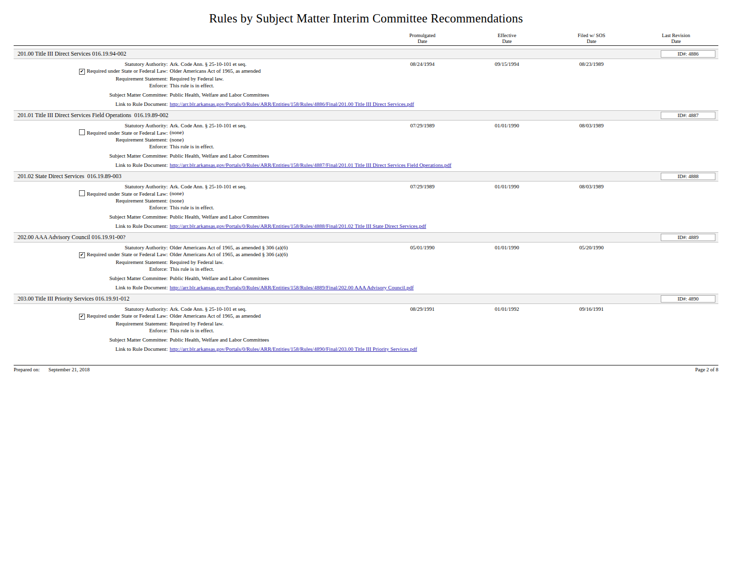Rules by Subject Matter Interim Committee Recommendations
| | Promulgated Date | Effective Date | Filed w/ SOS Date | Last Revision Date |
201.00 Title III Direct Services 016.19.94-002 ID#: 4886
| Statutory Authority: | Ark. Code Ann. § 25-10-101 et seq. | 08/24/1994 | 09/15/1994 | 08/23/1989 | |
| Required under State or Federal Law: | Older Americans Act of 1965, as amended |
| Requirement Statement: | Required by Federal law. |
| Enforce: | This rule is in effect. |
| Subject Matter Committee: | Public Health, Welfare and Labor Committees |
| Link to Rule Document: | http://arr.blr.arkansas.gov/Portals/0/Rules/ARR/Entities/158/Rules/4886/Final/201.00 Title III Direct Services.pdf |
201.01 Title III Direct Services Field Operations 016.19.89-002 ID#: 4887
| Statutory Authority: | Ark. Code Ann. § 25-10-101 et seq. | 07/29/1989 | 01/01/1990 | 08/03/1989 | |
| Required under State or Federal Law: | (none) |
| Requirement Statement: | (none) |
| Enforce: | This rule is in effect. |
| Subject Matter Committee: | Public Health, Welfare and Labor Committees |
| Link to Rule Document: | http://arr.blr.arkansas.gov/Portals/0/Rules/ARR/Entities/158/Rules/4887/Final/201.01 Title III Direct Services Field Operations.pdf |
201.02 State Direct Services 016.19.89-003 ID#: 4888
| Statutory Authority: | Ark. Code Ann. § 25-10-101 et seq. | 07/29/1989 | 01/01/1990 | 08/03/1989 | |
| Required under State or Federal Law: | (none) |
| Requirement Statement: | (none) |
| Enforce: | This rule is in effect. |
| Subject Matter Committee: | Public Health, Welfare and Labor Committees |
| Link to Rule Document: | http://arr.blr.arkansas.gov/Portals/0/Rules/ARR/Entities/158/Rules/4888/Final/201.02 Title III State Direct Services.pdf |
202.00 AAA Advisory Council 016.19.91-00? ID#: 4889
| Statutory Authority: | Older Americans Act of 1965, as amended § 306 (a)(6) | 05/01/1990 | 01/01/1990 | 05/20/1990 | |
| Required under State or Federal Law: | Older Americans Act of 1965, as amended § 306 (a)(6) |
| Requirement Statement: | Required by Federal law. |
| Enforce: | This rule is in effect. |
| Subject Matter Committee: | Public Health, Welfare and Labor Committees |
| Link to Rule Document: | http://arr.blr.arkansas.gov/Portals/0/Rules/ARR/Entities/158/Rules/4889/Final/202.00 AAA Advisory Council.pdf |
203.00 Title III Priority Services 016.19.91-012 ID#: 4890
| Statutory Authority: | Ark. Code Ann. § 25-10-101 et seq. | 08/29/1991 | 01/01/1992 | 09/16/1991 | |
| Required under State or Federal Law: | Older Americans Act of 1965, as amended |
| Requirement Statement: | Required by Federal law. |
| Enforce: | This rule is in effect. |
| Subject Matter Committee: | Public Health, Welfare and Labor Committees |
| Link to Rule Document: | http://arr.blr.arkansas.gov/Portals/0/Rules/ARR/Entities/158/Rules/4890/Final/203.00 Title III Priority Services.pdf |
Prepared on: September 21, 2018
Page 2 of 8